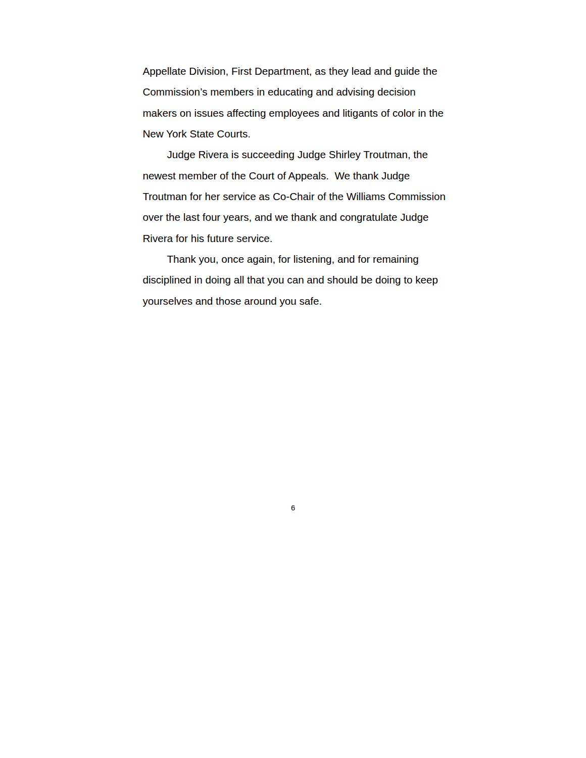Appellate Division, First Department, as they lead and guide the Commission’s members in educating and advising decision makers on issues affecting employees and litigants of color in the New York State Courts.
Judge Rivera is succeeding Judge Shirley Troutman, the newest member of the Court of Appeals. We thank Judge Troutman for her service as Co-Chair of the Williams Commission over the last four years, and we thank and congratulate Judge Rivera for his future service.
Thank you, once again, for listening, and for remaining disciplined in doing all that you can and should be doing to keep yourselves and those around you safe.
6